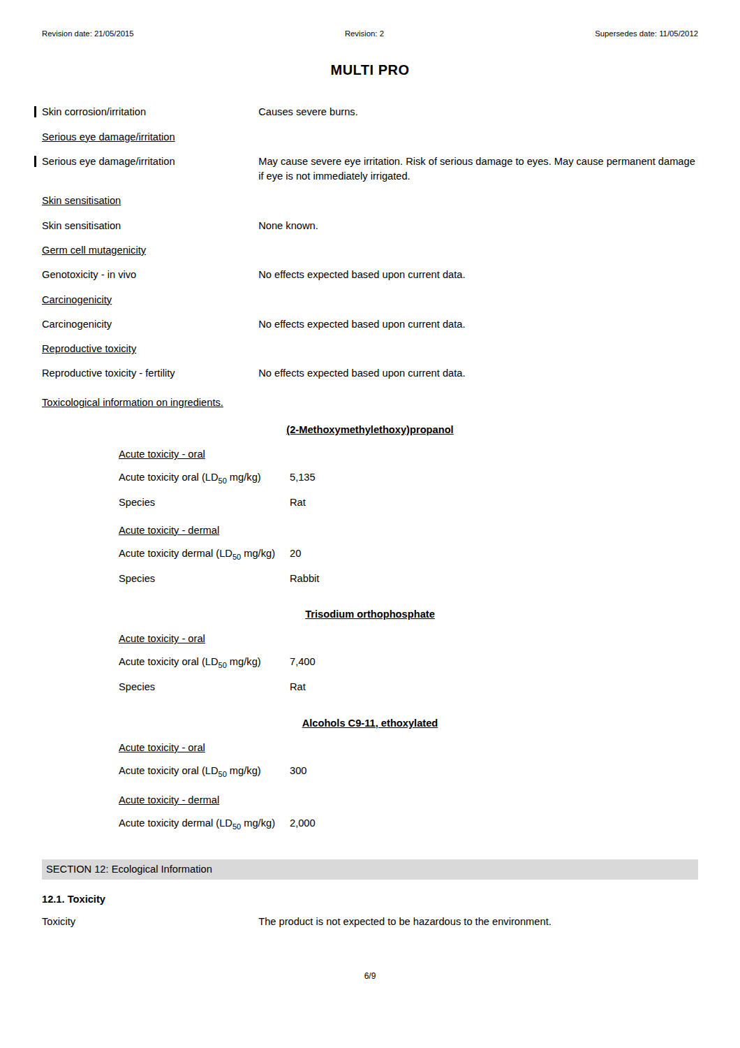Revision date: 21/05/2015 Revision: 2 Supersedes date: 11/05/2012
MULTI PRO
| Skin corrosion/irritation | Causes severe burns. |
| Serious eye damage/irritation | |
| Serious eye damage/irritation | May cause severe eye irritation. Risk of serious damage to eyes. May cause permanent damage if eye is not immediately irrigated. |
| Skin sensitisation | |
| Skin sensitisation | None known. |
| Germ cell mutagenicity | |
| Genotoxicity - in vivo | No effects expected based upon current data. |
| Carcinogenicity | |
| Carcinogenicity | No effects expected based upon current data. |
| Reproductive toxicity | |
| Reproductive toxicity - fertility | No effects expected based upon current data. |
Toxicological information on ingredients.
(2-Methoxymethylethoxy)propanol
Acute toxicity - oral
| Acute toxicity oral (LD 50 mg/kg) | 5,135 |
| Species | Rat |
Acute toxicity - dermal
| Acute toxicity dermal (LD 50 mg/kg) | 20 |
| Species | Rabbit |
Trisodium orthophosphate
Acute toxicity - oral
| Acute toxicity oral (LD 50 mg/kg) | 7,400 |
| Species | Rat |
Alcohols C9-11, ethoxylated
Acute toxicity - oral
| Acute toxicity oral (LD 50 mg/kg) | 300 |
Acute toxicity - dermal
| Acute toxicity dermal (LD 50 mg/kg) | 2,000 |
SECTION 12: Ecological Information
12.1. Toxicity
| Toxicity | The product is not expected to be hazardous to the environment. |
6/9